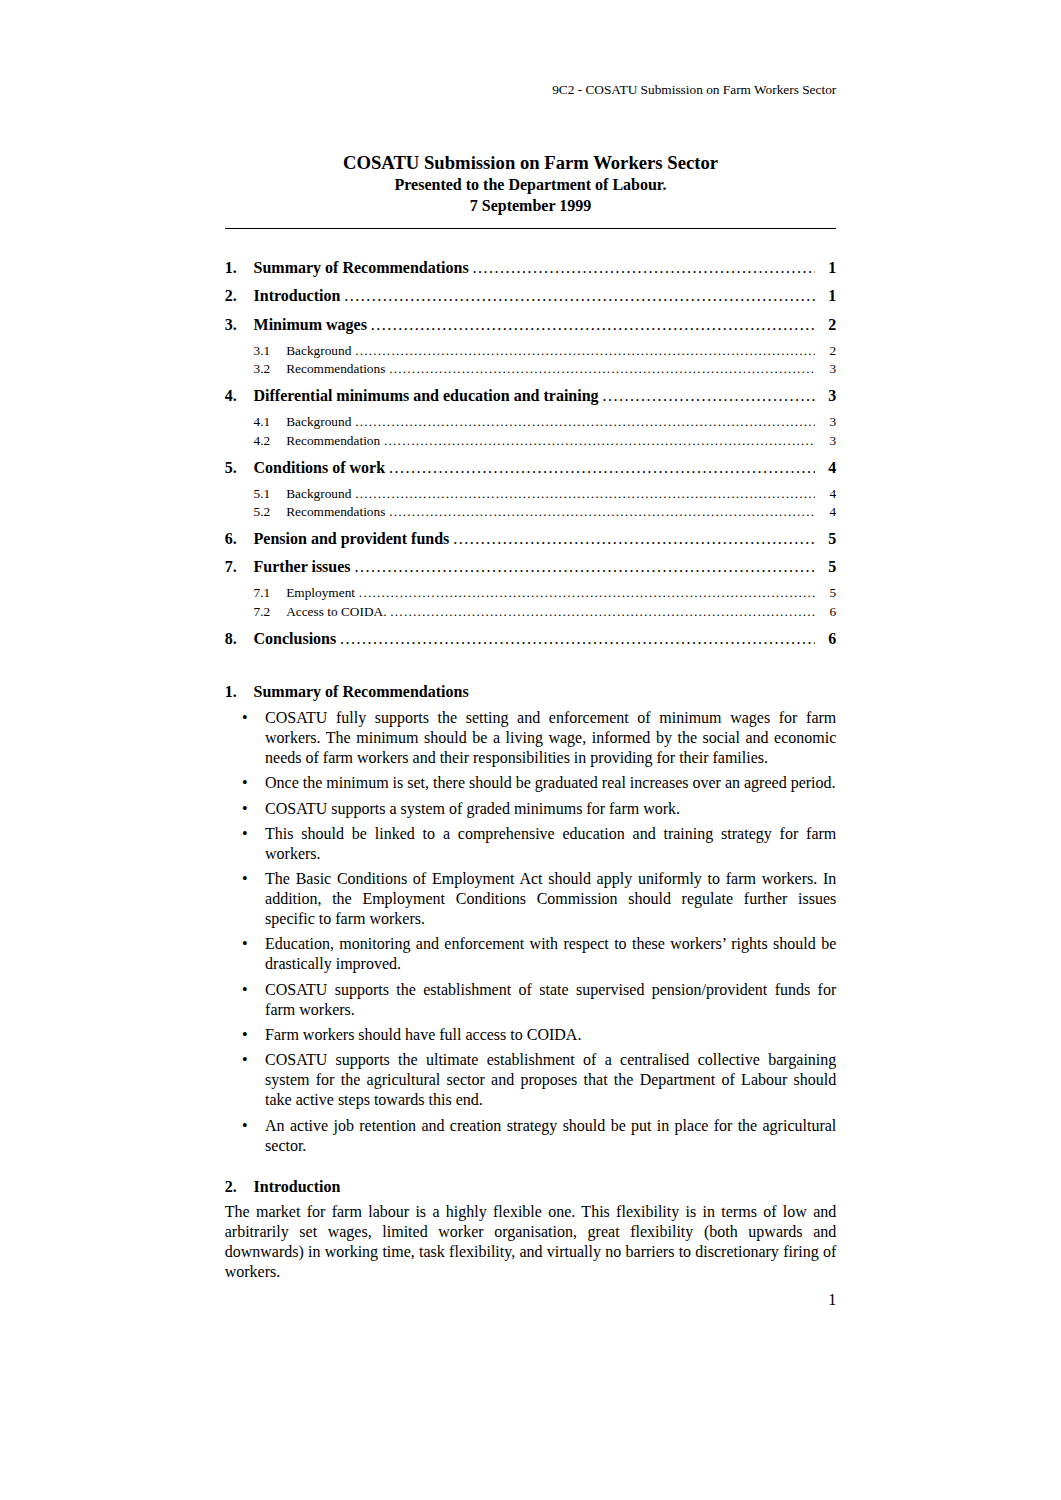9C2 - COSATU Submission on Farm Workers Sector
COSATU Submission on Farm Workers Sector
Presented to the Department of Labour.
7 September 1999
1. Summary of Recommendations ........................................................................................... 1
2. Introduction ........................................................................................................... 1
3. Minimum wages ................................................................................................... 2
3.1 Background ................................................................................................................................. 2
3.2 Recommendations ....................................................................................................................... 3
4. Differential minimums and education and training ....................................... 3
4.1 Background ................................................................................................................................. 3
4.2 Recommendation ......................................................................................................................... 3
5. Conditions of work ............................................................................................. 4
5.1 Background ................................................................................................................................. 4
5.2 Recommendations ....................................................................................................................... 4
6. Pension and provident funds ............................................................................. 5
7. Further issues ....................................................................................................... 5
7.1 Employment ............................................................................................................................... 5
7.2 Access to COIDA. ....................................................................................................................... 6
8. Conclusions ........................................................................................................... 6
1. Summary of Recommendations
COSATU fully supports the setting and enforcement of minimum wages for farm workers. The minimum should be a living wage, informed by the social and economic needs of farm workers and their responsibilities in providing for their families.
Once the minimum is set, there should be graduated real increases over an agreed period.
COSATU supports a system of graded minimums for farm work.
This should be linked to a comprehensive education and training strategy for farm workers.
The Basic Conditions of Employment Act should apply uniformly to farm workers. In addition, the Employment Conditions Commission should regulate further issues specific to farm workers.
Education, monitoring and enforcement with respect to these workers’ rights should be drastically improved.
COSATU supports the establishment of state supervised pension/provident funds for farm workers.
Farm workers should have full access to COIDA.
COSATU supports the ultimate establishment of a centralised collective bargaining system for the agricultural sector and proposes that the Department of Labour should take active steps towards this end.
An active job retention and creation strategy should be put in place for the agricultural sector.
2. Introduction
The market for farm labour is a highly flexible one. This flexibility is in terms of low and arbitrarily set wages, limited worker organisation, great flexibility (both upwards and downwards) in working time, task flexibility, and virtually no barriers to discretionary firing of workers.
1